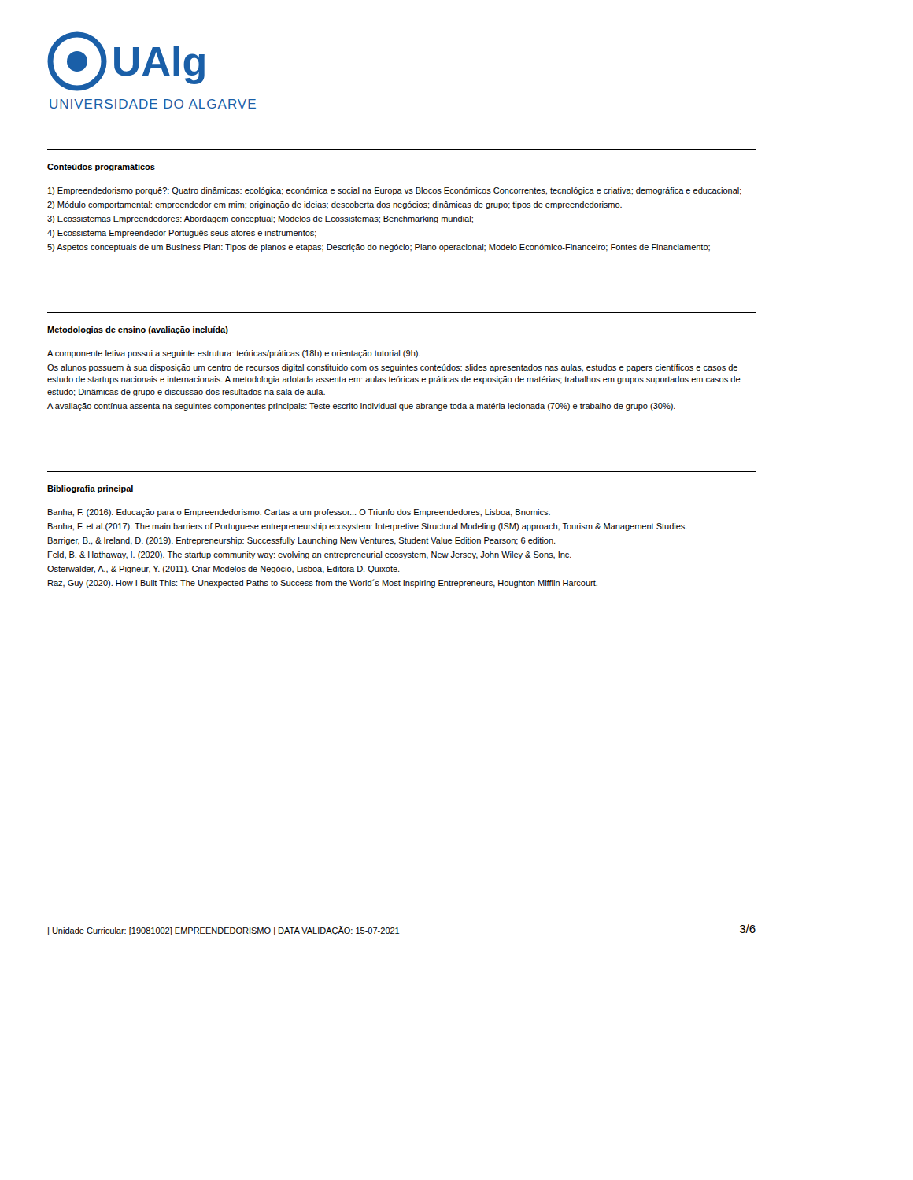UAlg UNIVERSIDADE DO ALGARVE
Conteúdos programáticos
1) Empreendedorismo porquê?: Quatro dinâmicas: ecológica; económica e social na Europa vs Blocos Económicos Concorrentes, tecnológica e criativa; demográfica e educacional;
2) Módulo comportamental: empreendedor em mim; originação de ideias; descoberta dos negócios; dinâmicas de grupo; tipos de empreendedorismo.
3) Ecossistemas Empreendedores: Abordagem conceptual; Modelos de Ecossistemas; Benchmarking mundial;
4) Ecossistema Empreendedor Português seus atores e instrumentos;
5) Aspetos conceptuais de um Business Plan: Tipos de planos e etapas; Descrição do negócio; Plano operacional; Modelo Económico-Financeiro; Fontes de Financiamento;
Metodologias de ensino (avaliação incluída)
A componente letiva possui a seguinte estrutura: teóricas/práticas (18h) e orientação tutorial (9h).
Os alunos possuem à sua disposição um centro de recursos digital constituido com os seguintes conteúdos: slides apresentados nas aulas, estudos e papers científicos e casos de estudo de startups nacionais e internacionais. A metodologia adotada assenta em: aulas teóricas e práticas de exposição de matérias; trabalhos em grupos suportados em casos de estudo; Dinâmicas de grupo e discussão dos resultados na sala de aula.
A avaliação contínua assenta na seguintes componentes principais: Teste escrito individual que abrange toda a matéria lecionada (70%) e trabalho de grupo (30%).
Bibliografia principal
Banha, F. (2016). Educação para o Empreendedorismo. Cartas a um professor... O Triunfo dos Empreendedores, Lisboa, Bnomics.
Banha, F. et al.(2017). The main barriers of Portuguese entrepreneurship ecosystem: Interpretive Structural Modeling (ISM) approach, Tourism & Management Studies.
Barriger, B., & Ireland, D. (2019). Entrepreneurship: Successfully Launching New Ventures, Student Value Edition Pearson; 6 edition.
Feld, B. & Hathaway, I. (2020). The startup community way: evolving an entrepreneurial ecosystem, New Jersey, John Wiley & Sons, Inc.
Osterwalder, A., & Pigneur, Y. (2011). Criar Modelos de Negócio, Lisboa, Editora D. Quixote.
Raz, Guy (2020). How I Built This: The Unexpected Paths to Success from the World´s Most Inspiring Entrepreneurs, Houghton Mifflin Harcourt.
| Unidade Curricular: [19081002] EMPREENDEDORISMO | DATA VALIDAÇÃO: 15-07-2021 3/6